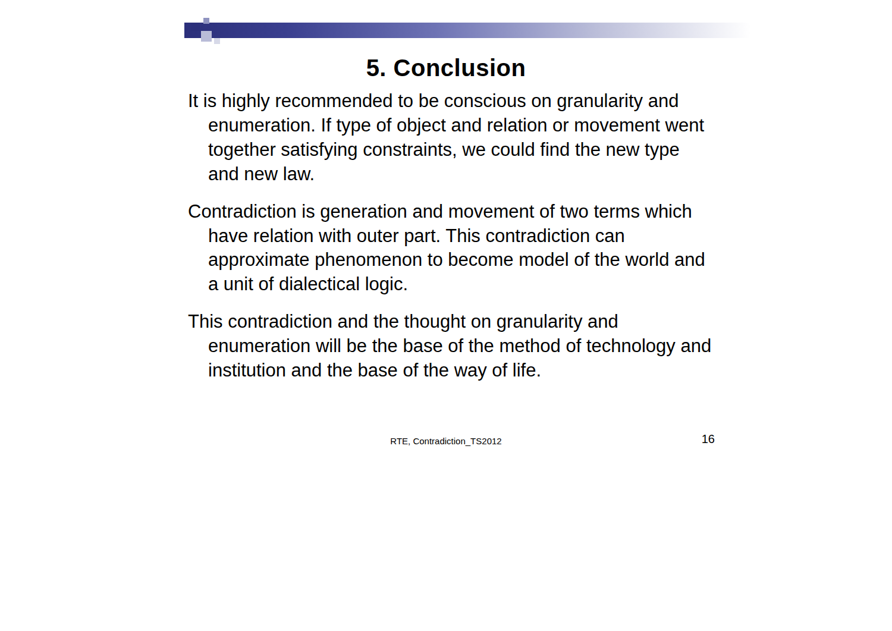5. Conclusion
It is highly recommended to be conscious on granularity and enumeration. If type of object and relation or movement went together satisfying constraints, we could find the new type and new law.
Contradiction is generation and movement of two terms which have relation with outer part. This contradiction can approximate phenomenon to become model of the world and a unit of dialectical logic.
This contradiction and the thought on granularity and enumeration will be the base of the method of technology and institution and the base of the way of life.
RTE, Contradiction_TS2012
16